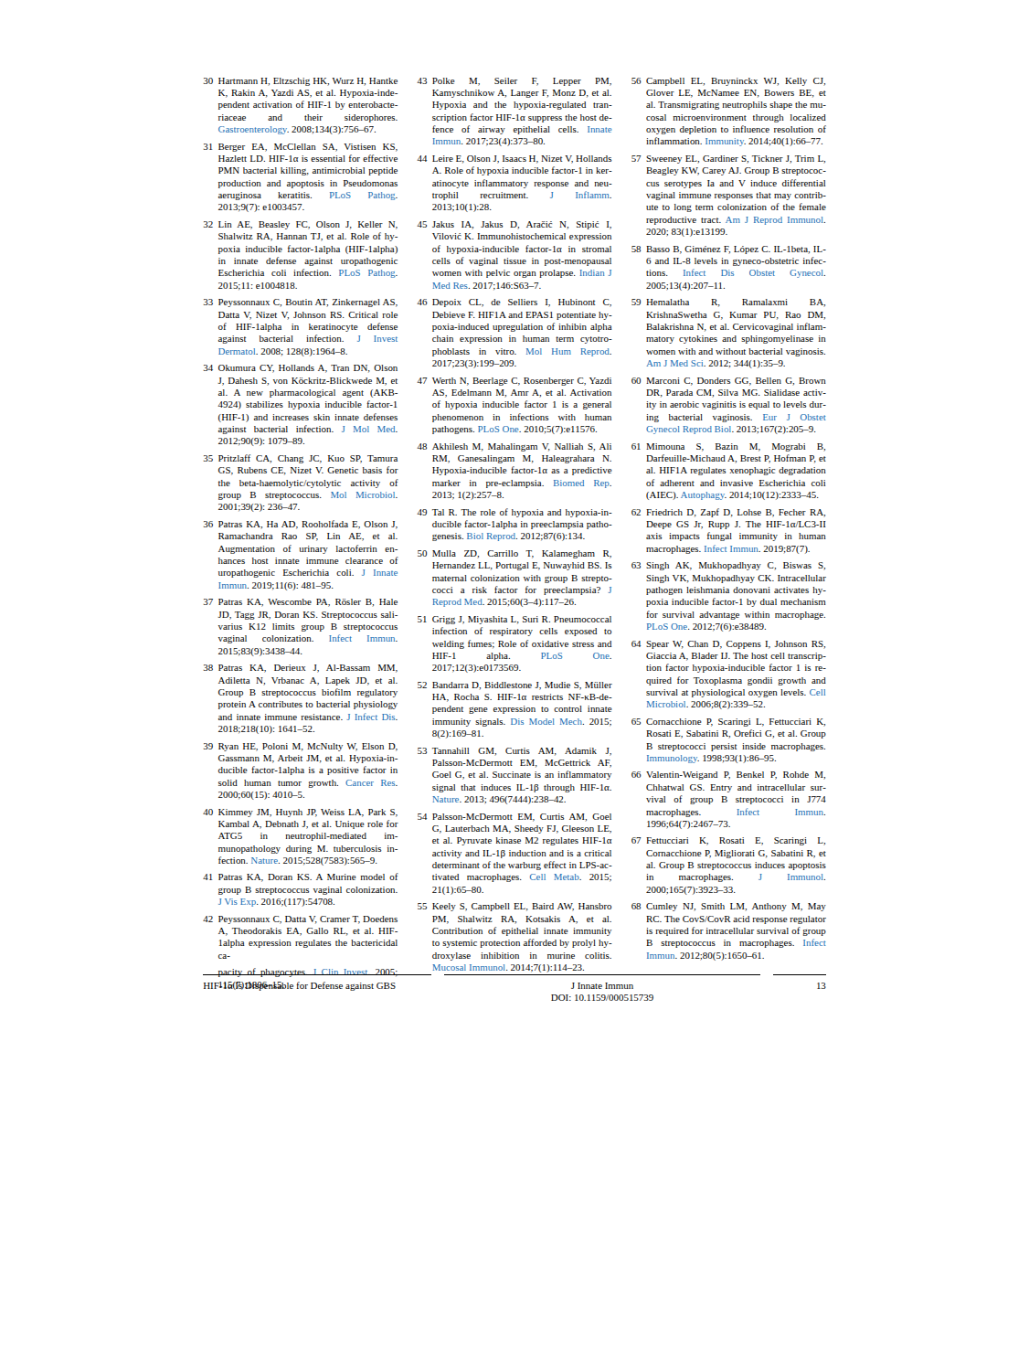30
Hartmann H, Eltzschig HK, Wurz H, Hantke K, Rakin A, Yazdi AS, et al. Hypoxia-independent activation of HIF-1 by enterobacteriaceae and their siderophores. Gastroenterology. 2008;134(3):756–67.
31
Berger EA, McClellan SA, Vistisen KS, Hazlett LD. HIF-1α is essential for effective PMN bacterial killing, antimicrobial peptide production and apoptosis in Pseudomonas aeruginosa keratitis. PLoS Pathog. 2013;9(7): e1003457.
32
Lin AE, Beasley FC, Olson J, Keller N, Shalwitz RA, Hannan TJ, et al. Role of hypoxia inducible factor-1alpha (HIF-1alpha) in innate defense against uropathogenic Escherichia coli infection. PLoS Pathog. 2015;11: e1004818.
33
Peyssonnaux C, Boutin AT, Zinkernagel AS, Datta V, Nizet V, Johnson RS. Critical role of HIF-1alpha in keratinocyte defense against bacterial infection. J Invest Dermatol. 2008; 128(8):1964–8.
34
Okumura CY, Hollands A, Tran DN, Olson J, Dahesh S, von Köckritz-Blickwede M, et al. A new pharmacological agent (AKB-4924) stabilizes hypoxia inducible factor-1 (HIF-1) and increases skin innate defenses against bacterial infection. J Mol Med. 2012;90(9): 1079–89.
35
Pritzlaff CA, Chang JC, Kuo SP, Tamura GS, Rubens CE, Nizet V. Genetic basis for the beta-haemolytic/cytolytic activity of group B streptococcus. Mol Microbiol. 2001;39(2): 236–47.
36
Patras KA, Ha AD, Rooholfada E, Olson J, Ramachandra Rao SP, Lin AE, et al. Augmentation of urinary lactoferrin enhances host innate immune clearance of uropathogenic Escherichia coli. J Innate Immun. 2019;11(6): 481–95.
37
Patras KA, Wescombe PA, Rösler B, Hale JD, Tagg JR, Doran KS. Streptococcus salivarius K12 limits group B streptococcus vaginal colonization. Infect Immun. 2015;83(9):3438–44.
38
Patras KA, Derieux J, Al-Bassam MM, Adiletta N, Vrbanac A, Lapek JD, et al. Group B streptococcus biofilm regulatory protein A contributes to bacterial physiology and innate immune resistance. J Infect Dis. 2018;218(10): 1641–52.
39
Ryan HE, Poloni M, McNulty W, Elson D, Gassmann M, Arbeit JM, et al. Hypoxia-inducible factor-1alpha is a positive factor in solid human tumor growth. Cancer Res. 2000;60(15): 4010–5.
40
Kimmey JM, Huynh JP, Weiss LA, Park S, Kambal A, Debnath J, et al. Unique role for ATG5 in neutrophil-mediated immunopathology during M. tuberculosis infection. Nature. 2015;528(7583):565–9.
41
Patras KA, Doran KS. A Murine model of group B streptococcus vaginal colonization. J Vis Exp. 2016;(117):54708.
42
Peyssonnaux C, Datta V, Cramer T, Doedens A, Theodorakis EA, Gallo RL, et al. HIF-1alpha expression regulates the bactericidal ca-
pacity of phagocytes. J Clin Invest. 2005; 115(7):1806–15.
43
Polke M, Seiler F, Lepper PM, Kamyschnikow A, Langer F, Monz D, et al. Hypoxia and the hypoxia-regulated transcription factor HIF-1α suppress the host defence of airway epithelial cells. Innate Immun. 2017;23(4):373–80.
44
Leire E, Olson J, Isaacs H, Nizet V, Hollands A. Role of hypoxia inducible factor-1 in keratinocyte inflammatory response and neutrophil recruitment. J Inflamm. 2013;10(1):28.
45
Jakus IA, Jakus D, Aračić N, Stipić I, Vilović K. Immunohistochemical expression of hypoxia-inducible factor-1α in stromal cells of vaginal tissue in post-menopausal women with pelvic organ prolapse. Indian J Med Res. 2017;146:S63–7.
46
Depoix CL, de Selliers I, Hubinont C, Debieve F. HIF1A and EPAS1 potentiate hypoxia-induced upregulation of inhibin alpha chain expression in human term cytotrophoblasts in vitro. Mol Hum Reprod. 2017;23(3):199–209.
47
Werth N, Beerlage C, Rosenberger C, Yazdi AS, Edelmann M, Amr A, et al. Activation of hypoxia inducible factor 1 is a general phenomenon in infections with human pathogens. PLoS One. 2010;5(7):e11576.
48
Akhilesh M, Mahalingam V, Nalliah S, Ali RM, Ganesalingam M, Haleagrahara N. Hypoxia-inducible factor-1α as a predictive marker in pre-eclampsia. Biomed Rep. 2013; 1(2):257–8.
49
Tal R. The role of hypoxia and hypoxia-inducible factor-1alpha in preeclampsia pathogenesis. Biol Reprod. 2012;87(6):134.
50
Mulla ZD, Carrillo T, Kalamegham R, Hernandez LL, Portugal E, Nuwayhid BS. Is maternal colonization with group B streptococci a risk factor for preeclampsia? J Reprod Med. 2015;60(3–4):117–26.
51
Grigg J, Miyashita L, Suri R. Pneumococcal infection of respiratory cells exposed to welding fumes; Role of oxidative stress and HIF-1 alpha. PLoS One. 2017;12(3):e0173569.
52
Bandarra D, Biddlestone J, Mudie S, Müller HA, Rocha S. HIF-1α restricts NF-κB-dependent gene expression to control innate immunity signals. Dis Model Mech. 2015; 8(2):169–81.
53
Tannahill GM, Curtis AM, Adamik J, Palsson-McDermott EM, McGettrick AF, Goel G, et al. Succinate is an inflammatory signal that induces IL-1β through HIF-1α. Nature. 2013; 496(7444):238–42.
54
Palsson-McDermott EM, Curtis AM, Goel G, Lauterbach MA, Sheedy FJ, Gleeson LE, et al. Pyruvate kinase M2 regulates HIF-1α activity and IL-1β induction and is a critical determinant of the warburg effect in LPS-activated macrophages. Cell Metab. 2015; 21(1):65–80.
55
Keely S, Campbell EL, Baird AW, Hansbro PM, Shalwitz RA, Kotsakis A, et al. Contribution of epithelial innate immunity to systemic protection afforded by prolyl hydroxylase inhibition in murine colitis. Mucosal Immunol. 2014;7(1):114–23.
56
Campbell EL, Bruyninckx WJ, Kelly CJ, Glover LE, McNamee EN, Bowers BE, et al. Transmigrating neutrophils shape the mucosal microenvironment through localized oxygen depletion to influence resolution of inflammation. Immunity. 2014;40(1):66–77.
57
Sweeney EL, Gardiner S, Tickner J, Trim L, Beagley KW, Carey AJ. Group B streptococcus serotypes Ia and V induce differential vaginal immune responses that may contribute to long term colonization of the female reproductive tract. Am J Reprod Immunol. 2020; 83(1):e13199.
58
Basso B, Giménez F, López C. IL-1beta, IL-6 and IL-8 levels in gyneco-obstetric infections. Infect Dis Obstet Gynecol. 2005;13(4):207–11.
59
Hemalatha R, Ramalaxmi BA, KrishnaSwetha G, Kumar PU, Rao DM, Balakrishna N, et al. Cervicovaginal inflammatory cytokines and sphingomyelinase in women with and without bacterial vaginosis. Am J Med Sci. 2012; 344(1):35–9.
60
Marconi C, Donders GG, Bellen G, Brown DR, Parada CM, Silva MG. Sialidase activity in aerobic vaginitis is equal to levels during bacterial vaginosis. Eur J Obstet Gynecol Reprod Biol. 2013;167(2):205–9.
61
Mimouna S, Bazin M, Mograbi B, Darfeuille-Michaud A, Brest P, Hofman P, et al. HIF1A regulates xenophagic degradation of adherent and invasive Escherichia coli (AIEC). Autophagy. 2014;10(12):2333–45.
62
Friedrich D, Zapf D, Lohse B, Fecher RA, Deepe GS Jr, Rupp J. The HIF-1α/LC3-II axis impacts fungal immunity in human macrophages. Infect Immun. 2019;87(7).
63
Singh AK, Mukhopadhyay C, Biswas S, Singh VK, Mukhopadhyay CK. Intracellular pathogen leishmania donovani activates hypoxia inducible factor-1 by dual mechanism for survival advantage within macrophage. PLoS One. 2012;7(6):e38489.
64
Spear W, Chan D, Coppens I, Johnson RS, Giaccia A, Blader IJ. The host cell transcription factor hypoxia-inducible factor 1 is required for Toxoplasma gondii growth and survival at physiological oxygen levels. Cell Microbiol. 2006;8(2):339–52.
65
Cornacchione P, Scaringi L, Fettucciari K, Rosati E, Sabatini R, Orefici G, et al. Group B streptococci persist inside macrophages. Immunology. 1998;93(1):86–95.
66
Valentin-Weigand P, Benkel P, Rohde M, Chhatwal GS. Entry and intracellular survival of group B streptococci in J774 macrophages. Infect Immun. 1996;64(7):2467–73.
67
Fettucciari K, Rosati E, Scaringi L, Cornacchione P, Migliorati G, Sabatini R, et al. Group B streptococcus induces apoptosis in macrophages. J Immunol. 2000;165(7):3923–33.
68
Cumley NJ, Smith LM, Anthony M, May RC. The CovS/CovR acid response regulator is required for intracellular survival of group B streptococcus in macrophages. Infect Immun. 2012;80(5):1650–61.
HIF-1α Is Dispensable for Defense against GBS
J Innate Immun
DOI: 10.1159/000515739
13